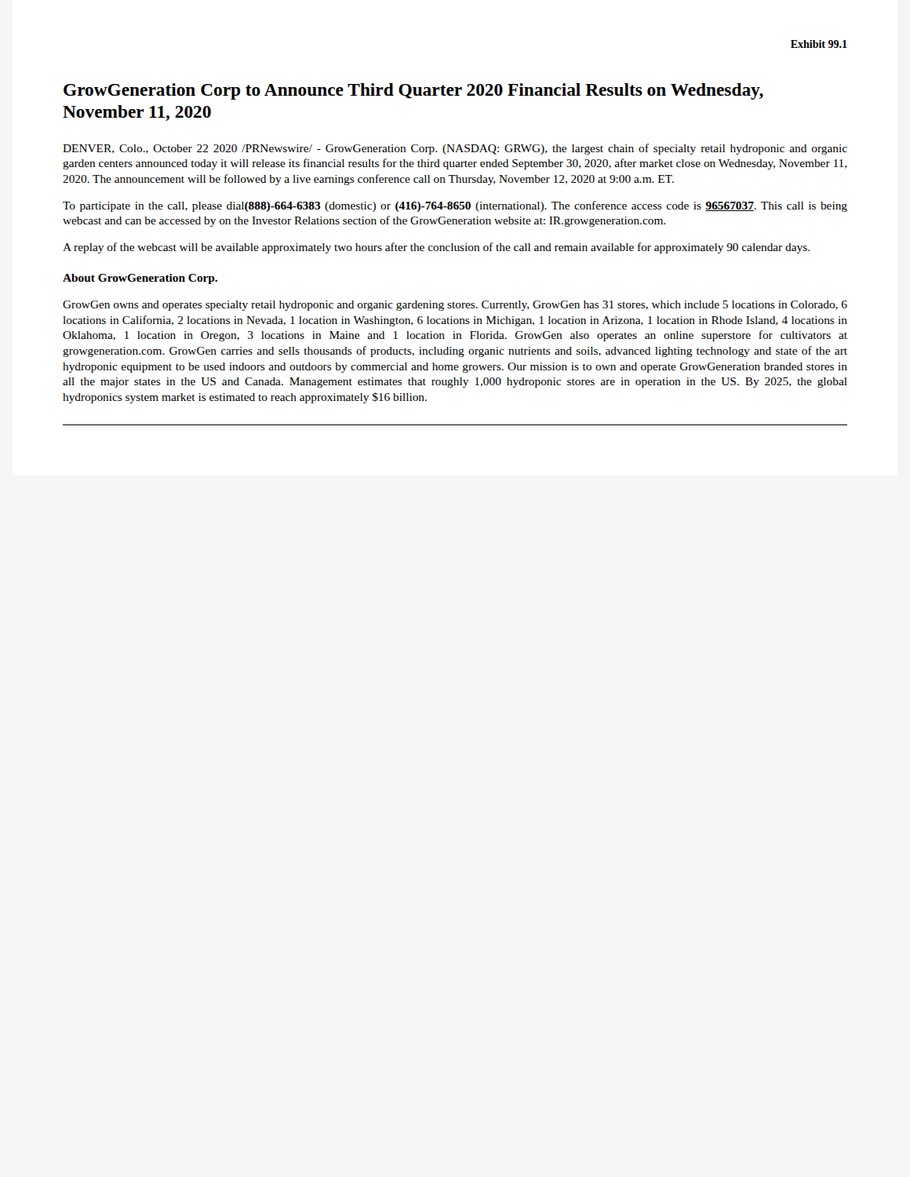Exhibit 99.1
GrowGeneration Corp to Announce Third Quarter 2020 Financial Results on Wednesday, November 11, 2020
DENVER, Colo., October 22 2020 /PRNewswire/ - GrowGeneration Corp. (NASDAQ: GRWG), the largest chain of specialty retail hydroponic and organic garden centers announced today it will release its financial results for the third quarter ended September 30, 2020, after market close on Wednesday, November 11, 2020. The announcement will be followed by a live earnings conference call on Thursday, November 12, 2020 at 9:00 a.m. ET.
To participate in the call, please dial(888)-664-6383 (domestic) or (416)-764-8650 (international). The conference access code is 96567037. This call is being webcast and can be accessed by on the Investor Relations section of the GrowGeneration website at: IR.growgeneration.com.
A replay of the webcast will be available approximately two hours after the conclusion of the call and remain available for approximately 90 calendar days.
About GrowGeneration Corp.
GrowGen owns and operates specialty retail hydroponic and organic gardening stores. Currently, GrowGen has 31 stores, which include 5 locations in Colorado, 6 locations in California, 2 locations in Nevada, 1 location in Washington, 6 locations in Michigan, 1 location in Arizona, 1 location in Rhode Island, 4 locations in Oklahoma, 1 location in Oregon, 3 locations in Maine and 1 location in Florida. GrowGen also operates an online superstore for cultivators at growgeneration.com. GrowGen carries and sells thousands of products, including organic nutrients and soils, advanced lighting technology and state of the art hydroponic equipment to be used indoors and outdoors by commercial and home growers. Our mission is to own and operate GrowGeneration branded stores in all the major states in the US and Canada. Management estimates that roughly 1,000 hydroponic stores are in operation in the US. By 2025, the global hydroponics system market is estimated to reach approximately $16 billion.